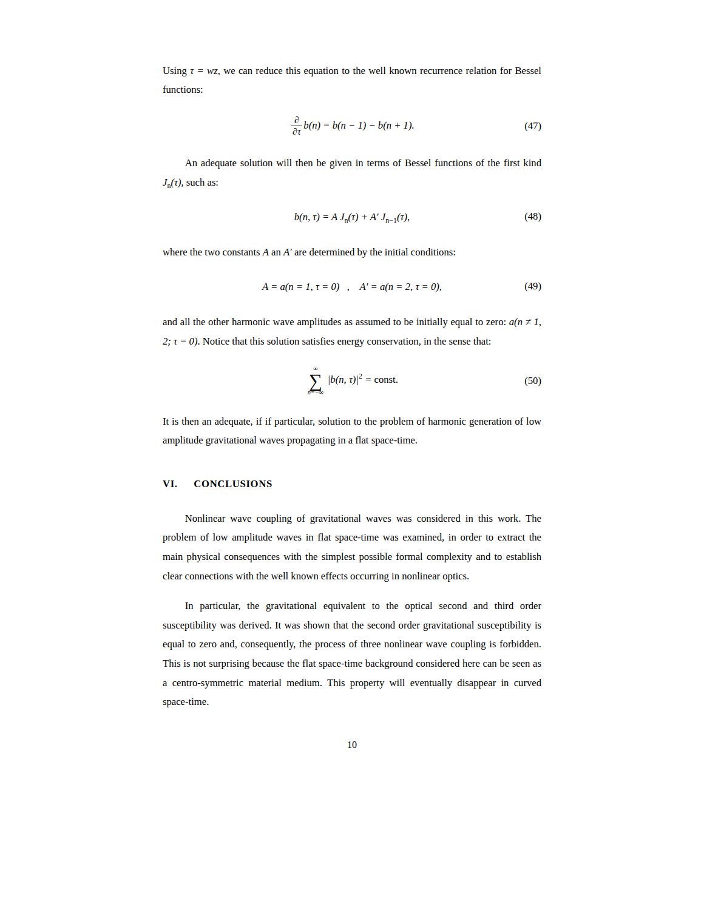Using τ = wz, we can reduce this equation to the well known recurrence relation for Bessel functions:
∂∂τb(n) = b(n − 1) − b(n + 1). (47)
An adequate solution will then be given in terms of Bessel functions of the first kind Jn(τ), such as:
b(n, τ) = A Jn(τ) + A′ Jn−1(τ), (48)
where the two constants A an A′ are determined by the initial conditions:
A = a(n = 1, τ = 0) , A′ = a(n = 2, τ = 0), (49)
and all the other harmonic wave amplitudes as assumed to be initially equal to zero: a(n ≠ 1, 2; τ = 0). Notice that this solution satisfies energy conservation, in the sense that:
∞∑n=−∞ |b(n, τ)|2 = const. (50)
It is then an adequate, if if particular, solution to the problem of harmonic generation of low amplitude gravitational waves propagating in a flat space-time.
VI. CONCLUSIONS
Nonlinear wave coupling of gravitational waves was considered in this work. The problem of low amplitude waves in flat space-time was examined, in order to extract the main physical consequences with the simplest possible formal complexity and to establish clear connections with the well known effects occurring in nonlinear optics.
In particular, the gravitational equivalent to the optical second and third order susceptibility was derived. It was shown that the second order gravitational susceptibility is equal to zero and, consequently, the process of three nonlinear wave coupling is forbidden. This is not surprising because the flat space-time background considered here can be seen as a centro-symmetric material medium. This property will eventually disappear in curved space-time.
10